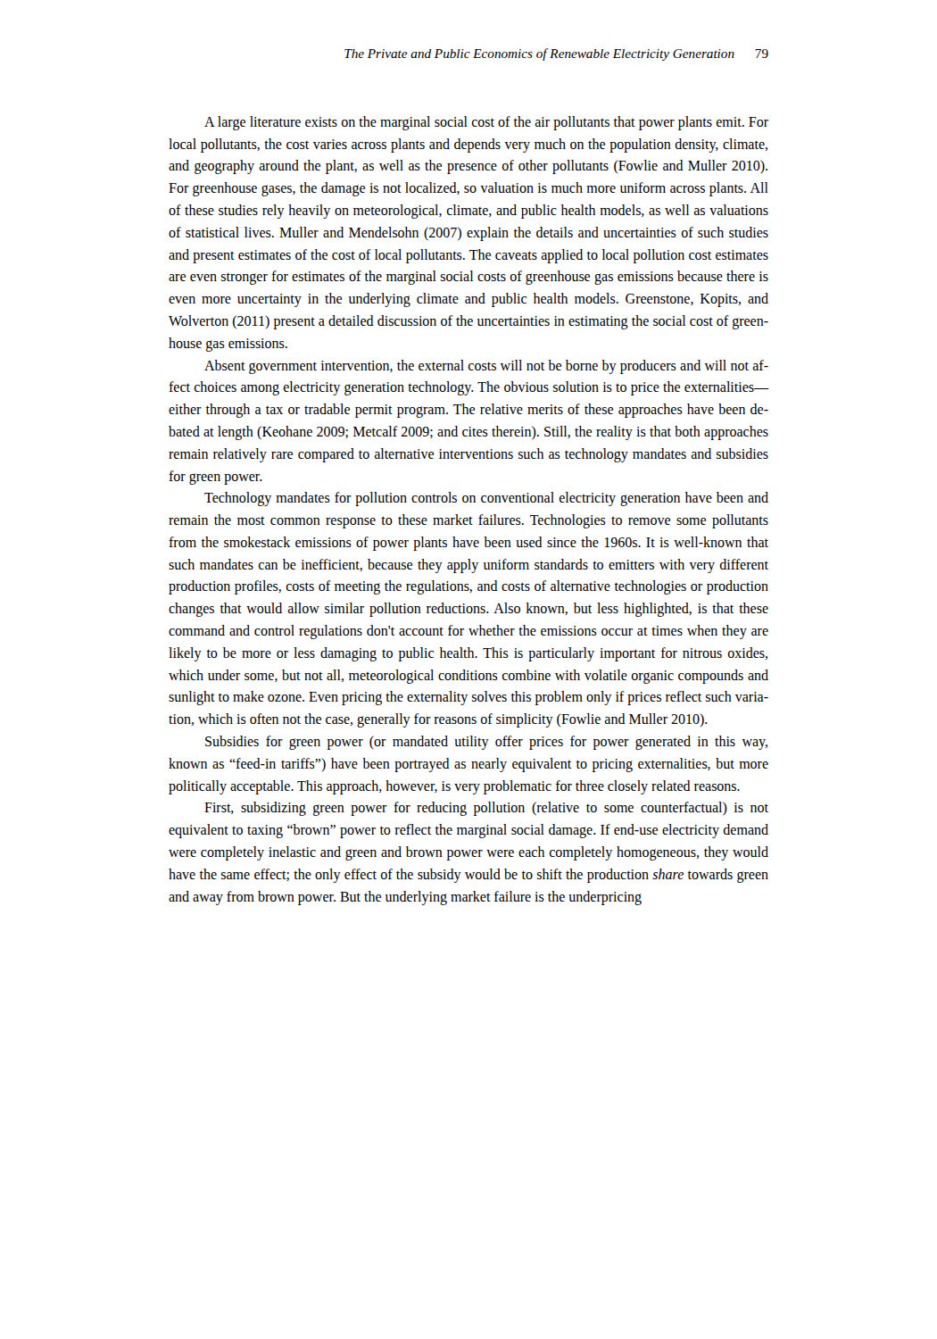The Private and Public Economics of Renewable Electricity Generation79
A large literature exists on the marginal social cost of the air pollutants that power plants emit. For local pollutants, the cost varies across plants and depends very much on the population density, climate, and geography around the plant, as well as the presence of other pollutants (Fowlie and Muller 2010). For greenhouse gases, the damage is not localized, so valuation is much more uniform across plants. All of these studies rely heavily on meteorological, climate, and public health models, as well as valuations of statistical lives. Muller and Mendelsohn (2007) explain the details and uncertainties of such studies and present estimates of the cost of local pollutants. The caveats applied to local pollution cost estimates are even stronger for estimates of the marginal social costs of greenhouse gas emissions because there is even more uncertainty in the underlying climate and public health models. Greenstone, Kopits, and Wolverton (2011) present a detailed discussion of the uncertainties in estimating the social cost of greenhouse gas emissions.
Absent government intervention, the external costs will not be borne by producers and will not affect choices among electricity generation technology. The obvious solution is to price the externalities—either through a tax or tradable permit program. The relative merits of these approaches have been debated at length (Keohane 2009; Metcalf 2009; and cites therein). Still, the reality is that both approaches remain relatively rare compared to alternative interventions such as technology mandates and subsidies for green power.
Technology mandates for pollution controls on conventional electricity generation have been and remain the most common response to these market failures. Technologies to remove some pollutants from the smokestack emissions of power plants have been used since the 1960s. It is well-known that such mandates can be inefficient, because they apply uniform standards to emitters with very different production profiles, costs of meeting the regulations, and costs of alternative technologies or production changes that would allow similar pollution reductions. Also known, but less highlighted, is that these command and control regulations don't account for whether the emissions occur at times when they are likely to be more or less damaging to public health. This is particularly important for nitrous oxides, which under some, but not all, meteorological conditions combine with volatile organic compounds and sunlight to make ozone. Even pricing the externality solves this problem only if prices reflect such variation, which is often not the case, generally for reasons of simplicity (Fowlie and Muller 2010).
Subsidies for green power (or mandated utility offer prices for power generated in this way, known as “feed-in tariffs”) have been portrayed as nearly equivalent to pricing externalities, but more politically acceptable. This approach, however, is very problematic for three closely related reasons.
First, subsidizing green power for reducing pollution (relative to some counterfactual) is not equivalent to taxing “brown” power to reflect the marginal social damage. If end-use electricity demand were completely inelastic and green and brown power were each completely homogeneous, they would have the same effect; the only effect of the subsidy would be to shift the production share towards green and away from brown power. But the underlying market failure is the underpricing